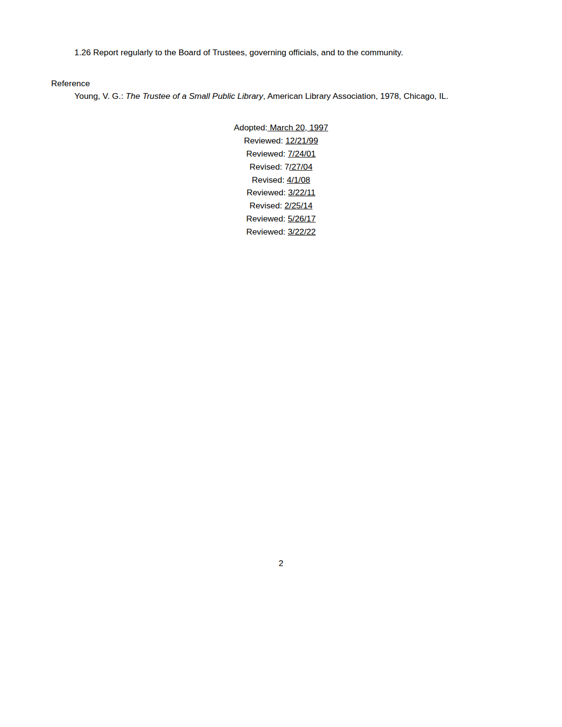1.26 Report regularly to the Board of Trustees, governing officials, and to the community.
Reference
Young, V. G.: The Trustee of a Small Public Library, American Library Association, 1978, Chicago, IL.
Adopted: March 20, 1997
Reviewed: 12/21/99
Reviewed: 7/24/01
Revised: 7/27/04
Revised: 4/1/08
Reviewed: 3/22/11
Revised: 2/25/14
Reviewed: 5/26/17
Reviewed: 3/22/22
2